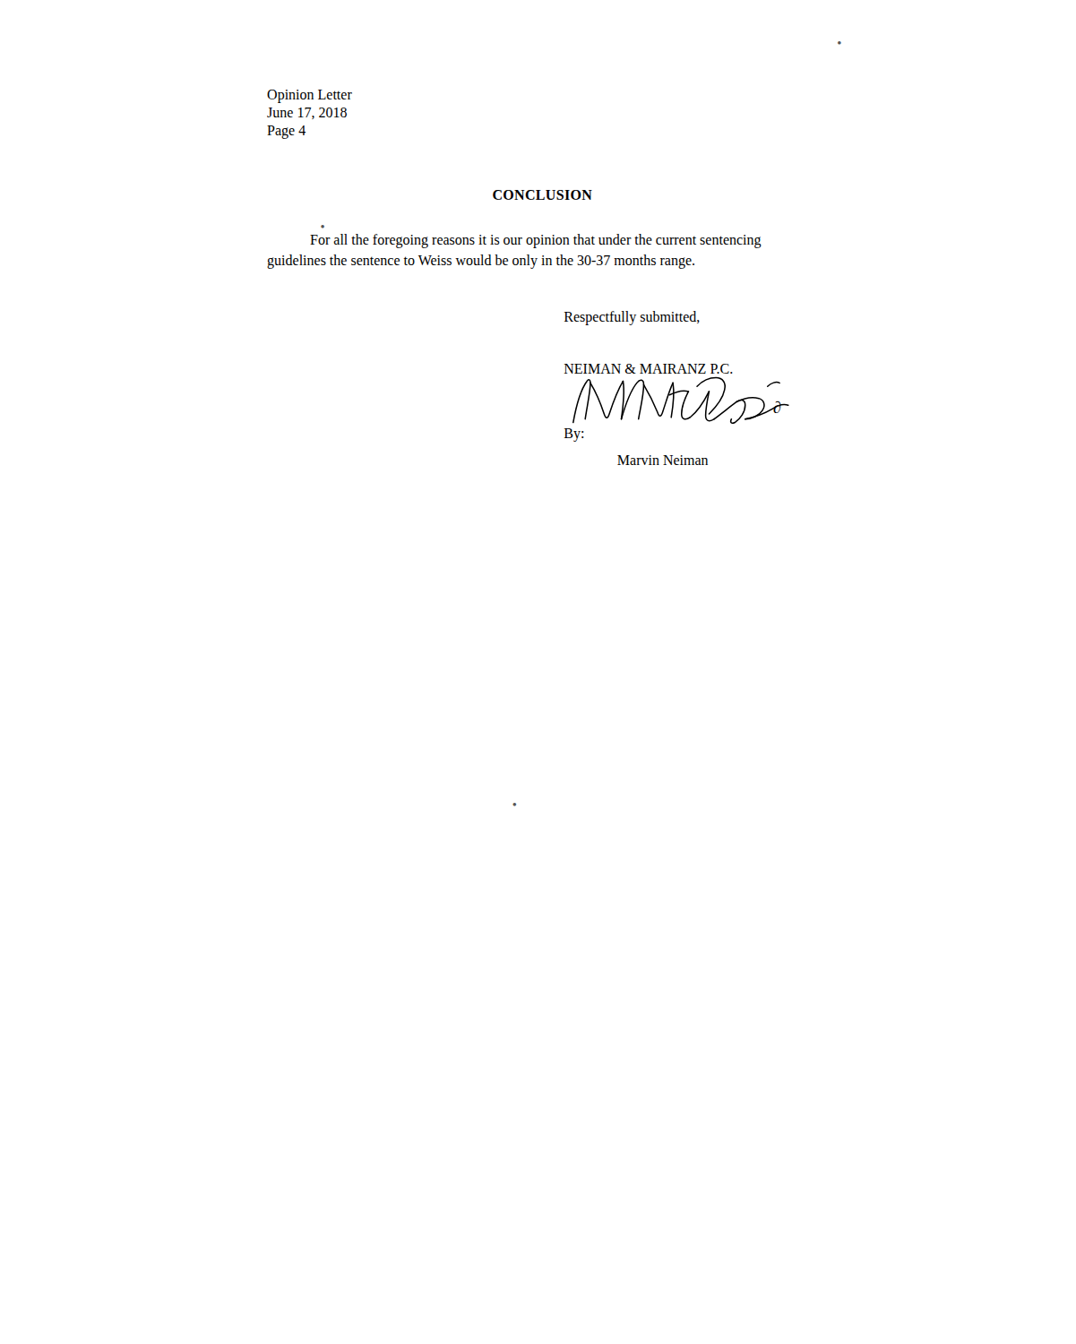Opinion Letter
June 17, 2018
Page 4
CONCLUSION
For all the foregoing reasons it is our opinion that under the current sentencing guidelines the sentence to Weiss would be only in the 30-37 months range.
Respectfully submitted,
NEIMAN & MAIRANZ P.C.
By:
Marvin Neiman
• • • ∂